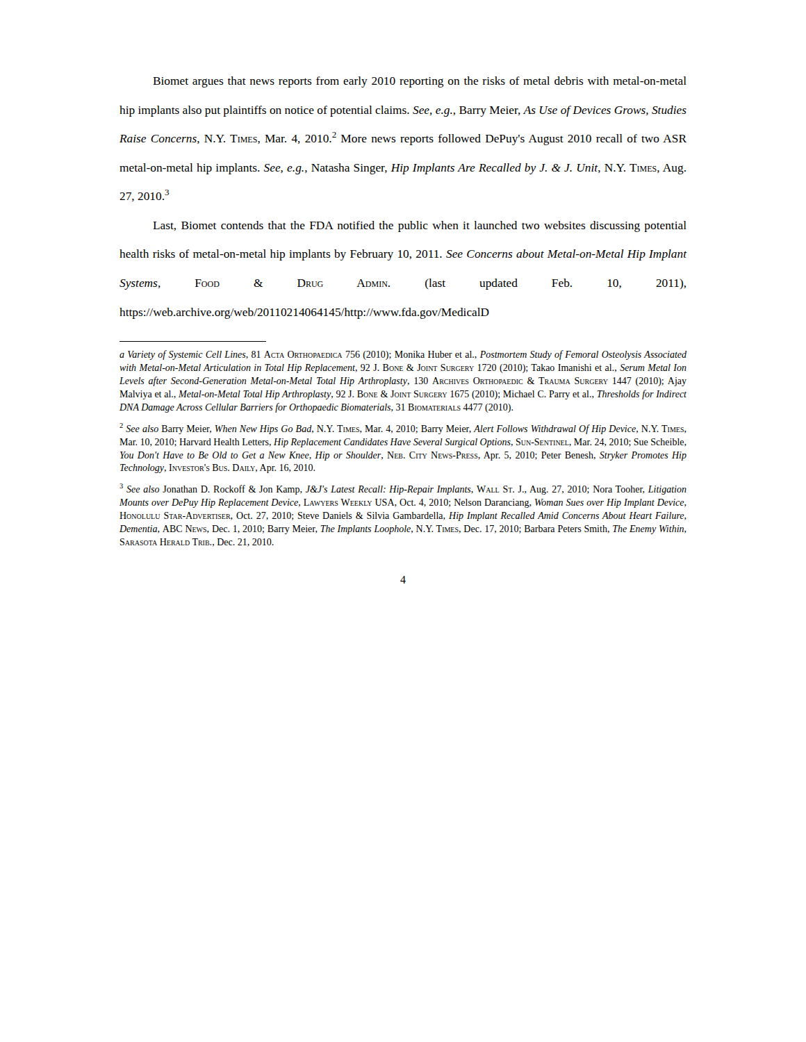Biomet argues that news reports from early 2010 reporting on the risks of metal debris with metal-on-metal hip implants also put plaintiffs on notice of potential claims. See, e.g., Barry Meier, As Use of Devices Grows, Studies Raise Concerns, N.Y. Times, Mar. 4, 2010.2 More news reports followed DePuy's August 2010 recall of two ASR metal-on-metal hip implants. See, e.g., Natasha Singer, Hip Implants Are Recalled by J. & J. Unit, N.Y. Times, Aug. 27, 2010.3
Last, Biomet contends that the FDA notified the public when it launched two websites discussing potential health risks of metal-on-metal hip implants by February 10, 2011. See Concerns about Metal-on-Metal Hip Implant Systems, Food & Drug Admin. (last updated Feb. 10, 2011), https://web.archive.org/web/20110214064145/http://www.fda.gov/MedicalD
a Variety of Systemic Cell Lines, 81 Acta Orthopaedica 756 (2010); Monika Huber et al., Postmortem Study of Femoral Osteolysis Associated with Metal-on-Metal Articulation in Total Hip Replacement, 92 J. Bone & Joint Surgery 1720 (2010); Takao Imanishi et al., Serum Metal Ion Levels after Second-Generation Metal-on-Metal Total Hip Arthroplasty, 130 Archives Orthopaedic & Trauma Surgery 1447 (2010); Ajay Malviya et al., Metal-on-Metal Total Hip Arthroplasty, 92 J. Bone & Joint Surgery 1675 (2010); Michael C. Parry et al., Thresholds for Indirect DNA Damage Across Cellular Barriers for Orthopaedic Biomaterials, 31 Biomaterials 4477 (2010).
2 See also Barry Meier, When New Hips Go Bad, N.Y. Times, Mar. 4, 2010; Barry Meier, Alert Follows Withdrawal Of Hip Device, N.Y. Times, Mar. 10, 2010; Harvard Health Letters, Hip Replacement Candidates Have Several Surgical Options, Sun-Sentinel, Mar. 24, 2010; Sue Scheible, You Don't Have to Be Old to Get a New Knee, Hip or Shoulder, Neb. City News-Press, Apr. 5, 2010; Peter Benesh, Stryker Promotes Hip Technology, Investor's Bus. Daily, Apr. 16, 2010.
3 See also Jonathan D. Rockoff & Jon Kamp, J&J's Latest Recall: Hip-Repair Implants, Wall St. J., Aug. 27, 2010; Nora Tooher, Litigation Mounts over DePuy Hip Replacement Device, Lawyers Weekly USA, Oct. 4, 2010; Nelson Daranciang, Woman Sues over Hip Implant Device, Honolulu Star-Advertiser, Oct. 27, 2010; Steve Daniels & Silvia Gambardella, Hip Implant Recalled Amid Concerns About Heart Failure, Dementia, ABC News, Dec. 1, 2010; Barry Meier, The Implants Loophole, N.Y. Times, Dec. 17, 2010; Barbara Peters Smith, The Enemy Within, Sarasota Herald Trib., Dec. 21, 2010.
4